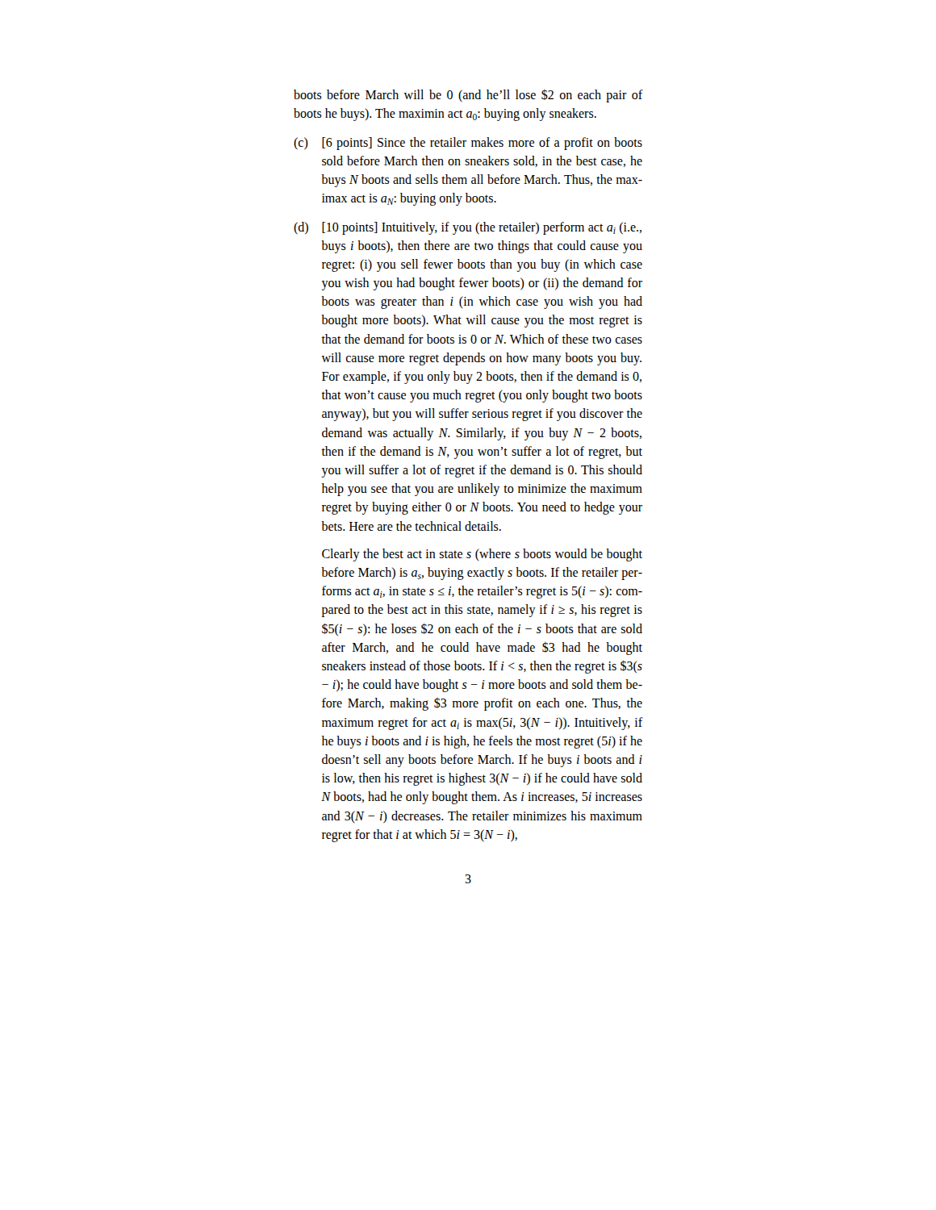boots before March will be 0 (and he’ll lose $2 on each pair of boots he buys). The maximin act a0: buying only sneakers.
(c) [6 points] Since the retailer makes more of a profit on boots sold before March then on sneakers sold, in the best case, he buys N boots and sells them all before March. Thus, the maximax act is aN: buying only boots.
(d)
[10 points] Intuitively, if you (the retailer) perform act ai (i.e., buys i boots), then there are two things that could cause you regret: (i) you sell fewer boots than you buy (in which case you wish you had bought fewer boots) or (ii) the demand for boots was greater than i (in which case you wish you had bought more boots). What will cause you the most regret is that the demand for boots is 0 or N. Which of these two cases will cause more regret depends on how many boots you buy. For example, if you only buy 2 boots, then if the demand is 0, that won’t cause you much regret (you only bought two boots anyway), but you will suffer serious regret if you discover the demand was actually N. Similarly, if you buy N − 2 boots, then if the demand is N, you won’t suffer a lot of regret, but you will suffer a lot of regret if the demand is 0. This should help you see that you are unlikely to minimize the maximum regret by buying either 0 or N boots. You need to hedge your bets. Here are the technical details.
Clearly the best act in state s (where s boots would be bought before March) is as, buying exactly s boots. If the retailer performs act ai, in state s ≤ i, the retailer’s regret is 5(i − s): compared to the best act in this state, namely if i ≥ s, his regret is $5(i − s): he loses $2 on each of the i − s boots that are sold after March, and he could have made $3 had he bought sneakers instead of those boots. If i < s, then the regret is $3(s − i); he could have bought s − i more boots and sold them before March, making $3 more profit on each one. Thus, the maximum regret for act ai is max(5i, 3(N − i)). Intuitively, if he buys i boots and i is high, he feels the most regret (5i) if he doesn’t sell any boots before March. If he buys i boots and i is low, then his regret is highest 3(N − i) if he could have sold N boots, had he only bought them. As i increases, 5i increases and 3(N − i) decreases. The retailer minimizes his maximum regret for that i at which 5i = 3(N − i),
3